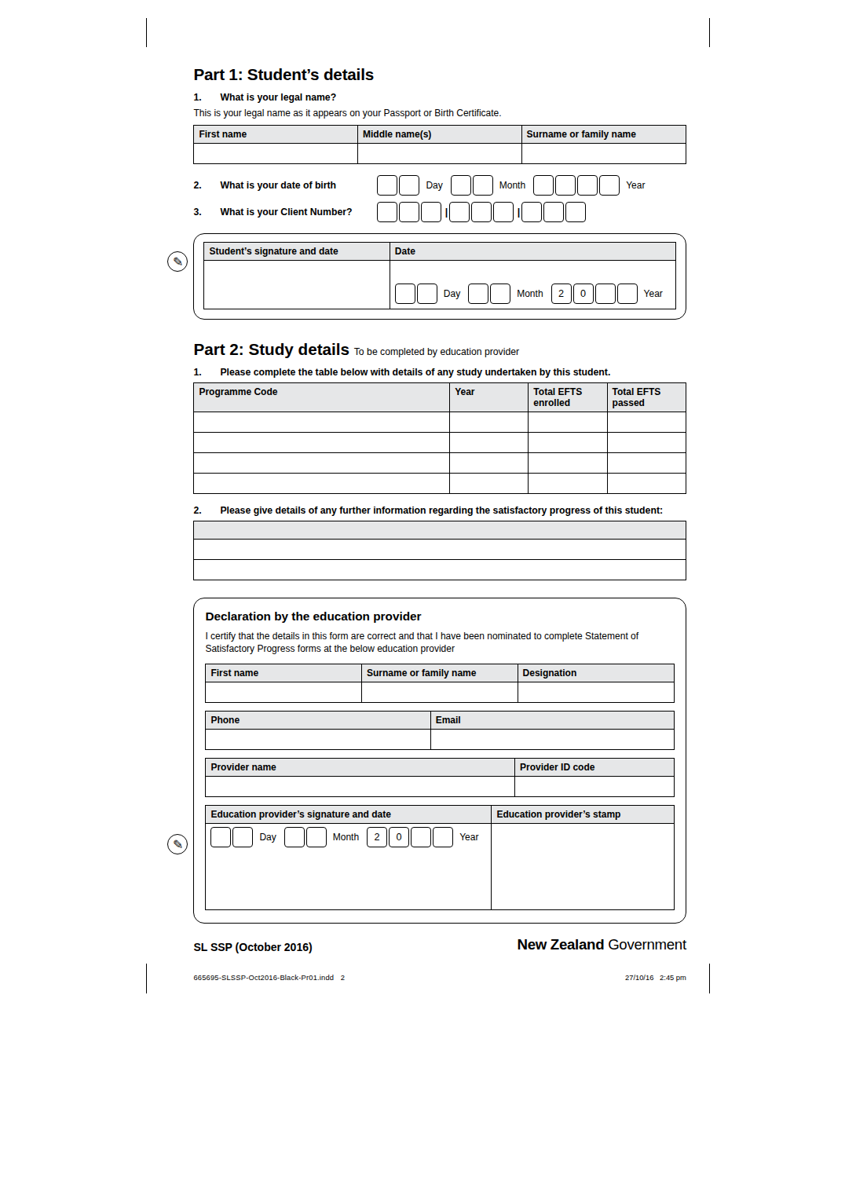Part 1: Student’s details
1.
What is your legal name?
This is your legal name as it appears on your Passport or Birth Certificate.
| First name | Middle name(s) | Surname or family name |
| --- | --- | --- |
2.
What is your date of birth
Day Month Year
3.
What is your Client Number?
| |
✎
| Student’s signature and date | Date |
| --- | --- |
| | Day Month 2 0 Year |
Part 2: Study details To be completed by education provider
1.
Please complete the table below with details of any study undertaken by this student.
| Programme Code | Year | Total EFTS enrolled | Total EFTS passed |
| --- | --- | --- | --- |
2.
Please give details of any further information regarding the satisfactory progress of this student:
✎
Declaration by the education provider
I certify that the details in this form are correct and that I have been nominated to complete Statement of Satisfactory Progress forms at the below education provider
| First name | Surname or family name | Designation |
| --- | --- | --- |
| Phone | Email |
| --- | --- |
| Provider name | Provider ID code |
| --- | --- |
| Education provider’s signature and date | Education provider’s stamp |
| --- | --- |
| Day Month 2 0 Year | |
SL SSP (October 2016)
New Zealand Government
665695-SLSSP-Oct2016-Black-Pr01.indd 2
27/10/16 2:45 pm